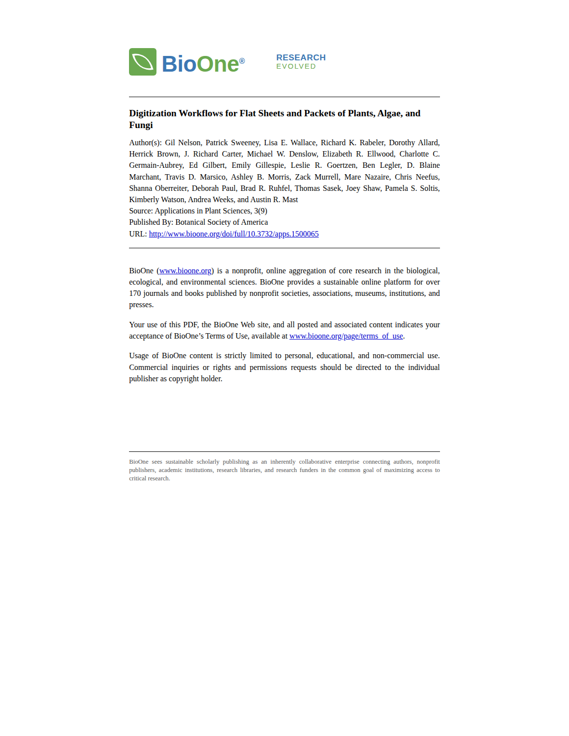Bio One® RESEARCH EVOLVED
Digitization Workflows for Flat Sheets and Packets of Plants, Algae, and Fungi
Author(s): Gil Nelson, Patrick Sweeney, Lisa E. Wallace, Richard K. Rabeler, Dorothy Allard, Herrick Brown, J. Richard Carter, Michael W. Denslow, Elizabeth R. Ellwood, Charlotte C. Germain-Aubrey, Ed Gilbert, Emily Gillespie, Leslie R. Goertzen, Ben Legler, D. Blaine Marchant, Travis D. Marsico, Ashley B. Morris, Zack Murrell, Mare Nazaire, Chris Neefus, Shanna Oberreiter, Deborah Paul, Brad R. Ruhfel, Thomas Sasek, Joey Shaw, Pamela S. Soltis, Kimberly Watson, Andrea Weeks, and Austin R. Mast
Source: Applications in Plant Sciences, 3(9)
Published By: Botanical Society of America
URL: http://www.bioone.org/doi/full/10.3732/apps.1500065
BioOne (www.bioone.org) is a nonprofit, online aggregation of core research in the biological, ecological, and environmental sciences. BioOne provides a sustainable online platform for over 170 journals and books published by nonprofit societies, associations, museums, institutions, and presses.
Your use of this PDF, the BioOne Web site, and all posted and associated content indicates your acceptance of BioOne’s Terms of Use, available at www.bioone.org/page/terms_of_use.
Usage of BioOne content is strictly limited to personal, educational, and non-commercial use. Commercial inquiries or rights and permissions requests should be directed to the individual publisher as copyright holder.
BioOne sees sustainable scholarly publishing as an inherently collaborative enterprise connecting authors, nonprofit publishers, academic institutions, research libraries, and research funders in the common goal of maximizing access to critical research.